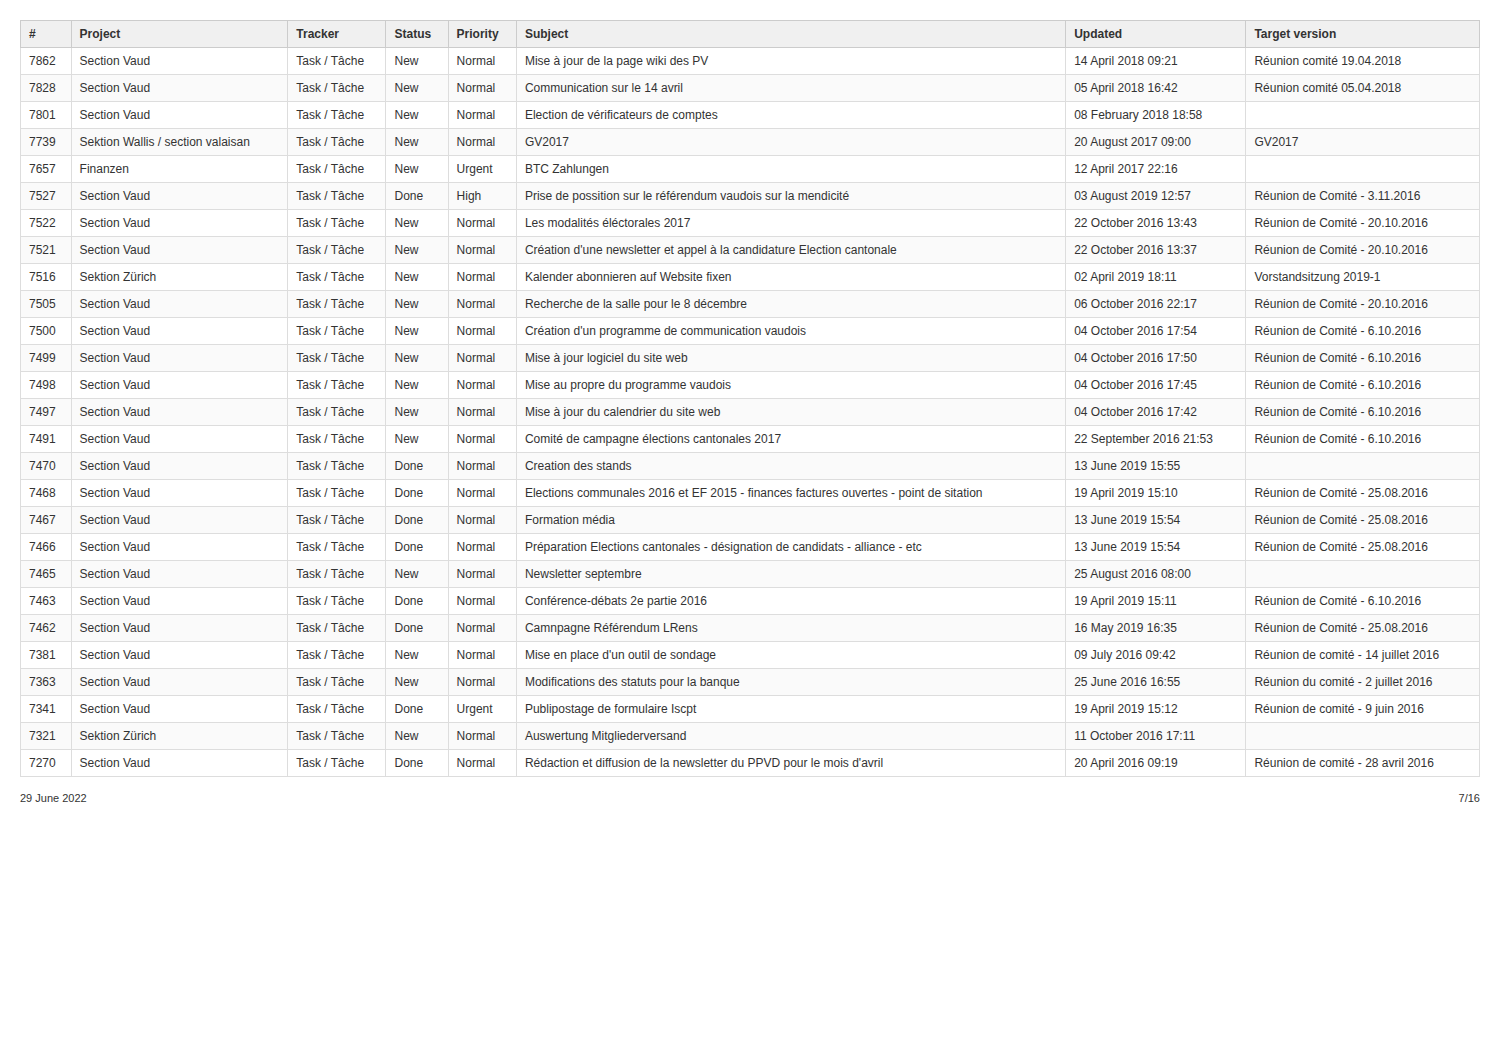| # | Project | Tracker | Status | Priority | Subject | Updated | Target version |
| --- | --- | --- | --- | --- | --- | --- | --- |
| 7862 | Section Vaud | Task / Tâche | New | Normal | Mise à jour de la page wiki des PV | 14 April 2018 09:21 | Réunion comité 19.04.2018 |
| 7828 | Section Vaud | Task / Tâche | New | Normal | Communication sur le 14 avril | 05 April 2018 16:42 | Réunion comité 05.04.2018 |
| 7801 | Section Vaud | Task / Tâche | New | Normal | Election de vérificateurs de comptes | 08 February 2018 18:58 | |
| 7739 | Sektion Wallis / section valaisan | Task / Tâche | New | Normal | GV2017 | 20 August 2017 09:00 | GV2017 |
| 7657 | Finanzen | Task / Tâche | New | Urgent | BTC Zahlungen | 12 April 2017 22:16 | |
| 7527 | Section Vaud | Task / Tâche | Done | High | Prise de possition sur le référendum vaudois sur la mendicité | 03 August 2019 12:57 | Réunion de Comité - 3.11.2016 |
| 7522 | Section Vaud | Task / Tâche | New | Normal | Les modalités éléctorales 2017 | 22 October 2016 13:43 | Réunion de Comité - 20.10.2016 |
| 7521 | Section Vaud | Task / Tâche | New | Normal | Création d'une newsletter et appel à la candidature Election cantonale | 22 October 2016 13:37 | Réunion de Comité - 20.10.2016 |
| 7516 | Sektion Zürich | Task / Tâche | New | Normal | Kalender abonnieren auf Website fixen | 02 April 2019 18:11 | Vorstandsitzung 2019-1 |
| 7505 | Section Vaud | Task / Tâche | New | Normal | Recherche de la salle pour le 8 décembre | 06 October 2016 22:17 | Réunion de Comité - 20.10.2016 |
| 7500 | Section Vaud | Task / Tâche | New | Normal | Création d'un programme de communication vaudois | 04 October 2016 17:54 | Réunion de Comité - 6.10.2016 |
| 7499 | Section Vaud | Task / Tâche | New | Normal | Mise à jour logiciel du site web | 04 October 2016 17:50 | Réunion de Comité - 6.10.2016 |
| 7498 | Section Vaud | Task / Tâche | New | Normal | Mise au propre du programme vaudois | 04 October 2016 17:45 | Réunion de Comité - 6.10.2016 |
| 7497 | Section Vaud | Task / Tâche | New | Normal | Mise à jour du calendrier du site web | 04 October 2016 17:42 | Réunion de Comité - 6.10.2016 |
| 7491 | Section Vaud | Task / Tâche | New | Normal | Comité de campagne élections cantonales 2017 | 22 September 2016 21:53 | Réunion de Comité - 6.10.2016 |
| 7470 | Section Vaud | Task / Tâche | Done | Normal | Creation des stands | 13 June 2019 15:55 | |
| 7468 | Section Vaud | Task / Tâche | Done | Normal | Elections communales 2016 et EF 2015 - finances factures ouvertes - point de sitation | 19 April 2019 15:10 | Réunion de Comité - 25.08.2016 |
| 7467 | Section Vaud | Task / Tâche | Done | Normal | Formation média | 13 June 2019 15:54 | Réunion de Comité - 25.08.2016 |
| 7466 | Section Vaud | Task / Tâche | Done | Normal | Préparation Elections cantonales - désignation de candidats - alliance - etc | 13 June 2019 15:54 | Réunion de Comité - 25.08.2016 |
| 7465 | Section Vaud | Task / Tâche | New | Normal | Newsletter septembre | 25 August 2016 08:00 | |
| 7463 | Section Vaud | Task / Tâche | Done | Normal | Conférence-débats 2e partie 2016 | 19 April 2019 15:11 | Réunion de Comité - 6.10.2016 |
| 7462 | Section Vaud | Task / Tâche | Done | Normal | Camnpagne Référendum LRens | 16 May 2019 16:35 | Réunion de Comité - 25.08.2016 |
| 7381 | Section Vaud | Task / Tâche | New | Normal | Mise en place d'un outil de sondage | 09 July 2016 09:42 | Réunion de comité - 14 juillet 2016 |
| 7363 | Section Vaud | Task / Tâche | New | Normal | Modifications des statuts pour la banque | 25 June 2016 16:55 | Réunion du comité - 2 juillet 2016 |
| 7341 | Section Vaud | Task / Tâche | Done | Urgent | Publipostage de formulaire Iscpt | 19 April 2019 15:12 | Réunion de comité - 9 juin 2016 |
| 7321 | Sektion Zürich | Task / Tâche | New | Normal | Auswertung Mitgliederversand | 11 October 2016 17:11 | |
| 7270 | Section Vaud | Task / Tâche | Done | Normal | Rédaction et diffusion de la newsletter du PPVD pour le mois d'avril | 20 April 2016 09:19 | Réunion de comité - 28 avril 2016 |
29 June 2022 7/16